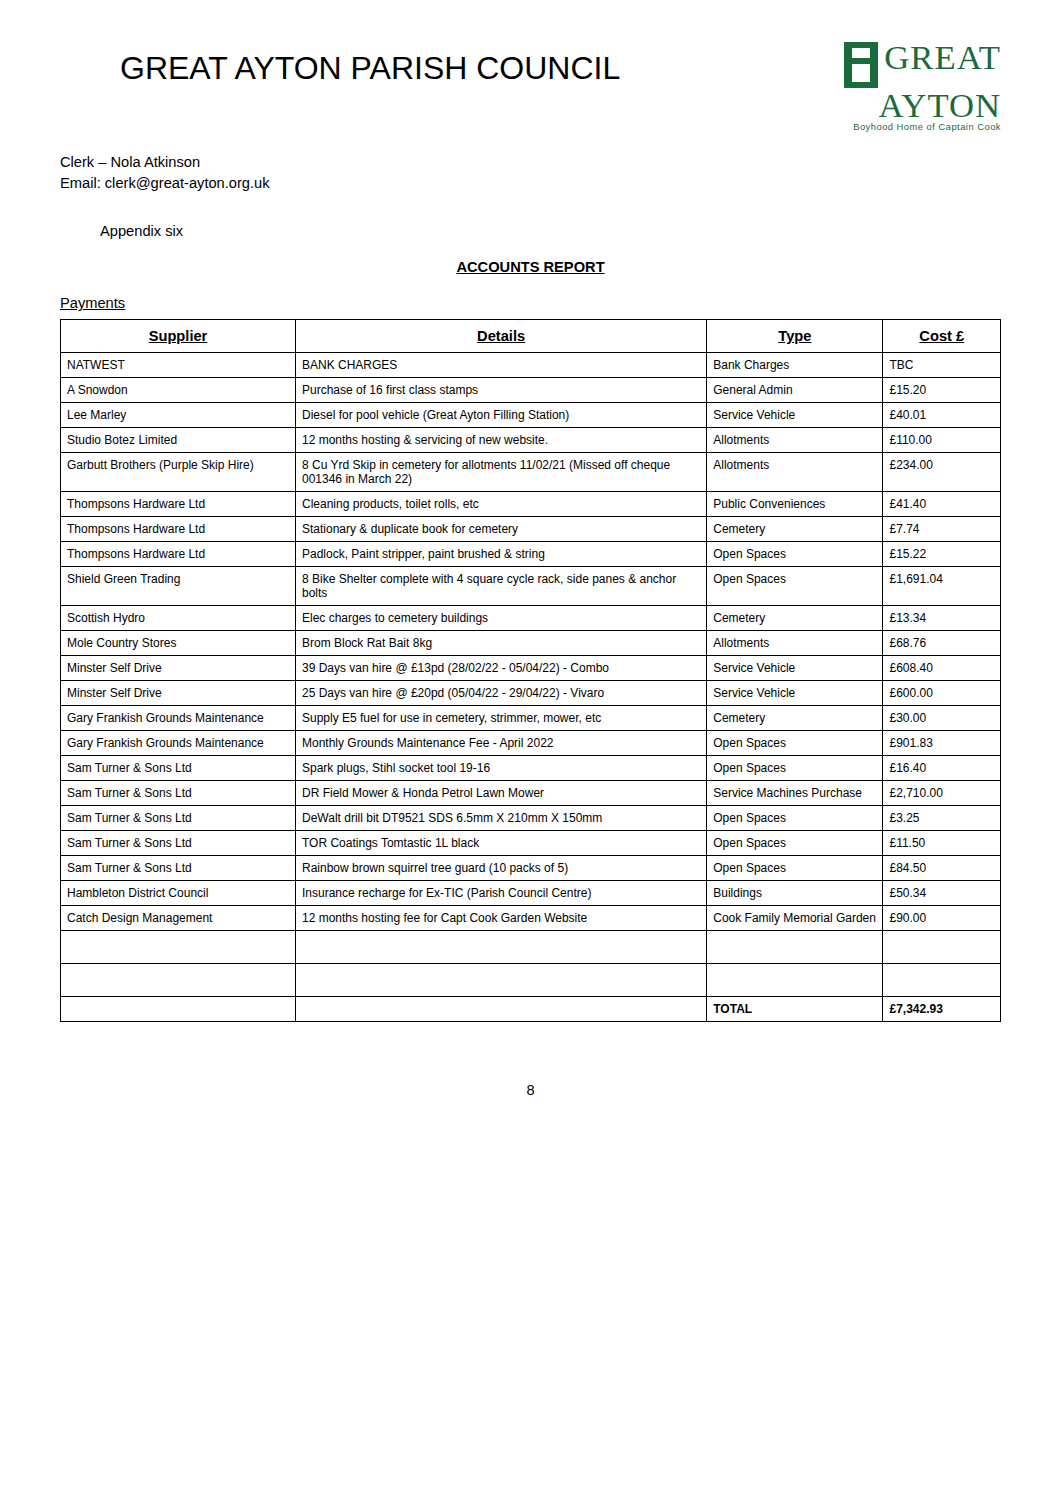GREAT AYTON PARISH COUNCIL
GREAT
AYTON
Boyhood Home of Captain Cook
Clerk – Nola Atkinson
Email: clerk@great-ayton.org.uk
Appendix six
ACCOUNTS REPORT
Payments
| Supplier | Details | Type | Cost £ |
| --- | --- | --- | --- |
| NATWEST | BANK CHARGES | Bank Charges | TBC |
| A Snowdon | Purchase of 16 first class stamps | General Admin | £15.20 |
| Lee Marley | Diesel for pool vehicle (Great Ayton Filling Station) | Service Vehicle | £40.01 |
| Studio Botez Limited | 12 months hosting & servicing of new website. | Allotments | £110.00 |
| Garbutt Brothers (Purple Skip Hire) | 8 Cu Yrd Skip in cemetery for allotments 11/02/21 (Missed off cheque 001346 in March 22) | Allotments | £234.00 |
| Thompsons Hardware Ltd | Cleaning products, toilet rolls, etc | Public Conveniences | £41.40 |
| Thompsons Hardware Ltd | Stationary & duplicate book for cemetery | Cemetery | £7.74 |
| Thompsons Hardware Ltd | Padlock, Paint stripper, paint brushed & string | Open Spaces | £15.22 |
| Shield Green Trading | 8 Bike Shelter complete with 4 square cycle rack, side panes & anchor bolts | Open Spaces | £1,691.04 |
| Scottish Hydro | Elec charges to cemetery buildings | Cemetery | £13.34 |
| Mole Country Stores | Brom Block Rat Bait 8kg | Allotments | £68.76 |
| Minster Self Drive | 39 Days van hire @ £13pd (28/02/22 - 05/04/22) - Combo | Service Vehicle | £608.40 |
| Minster Self Drive | 25 Days van hire @ £20pd (05/04/22 - 29/04/22) - Vivaro | Service Vehicle | £600.00 |
| Gary Frankish Grounds Maintenance | Supply E5 fuel for use in cemetery, strimmer, mower, etc | Cemetery | £30.00 |
| Gary Frankish Grounds Maintenance | Monthly Grounds Maintenance Fee - April 2022 | Open Spaces | £901.83 |
| Sam Turner & Sons Ltd | Spark plugs, Stihl socket tool 19-16 | Open Spaces | £16.40 |
| Sam Turner & Sons Ltd | DR Field Mower & Honda Petrol Lawn Mower | Service Machines Purchase | £2,710.00 |
| Sam Turner & Sons Ltd | DeWalt drill bit DT9521 SDS 6.5mm X 210mm X 150mm | Open Spaces | £3.25 |
| Sam Turner & Sons Ltd | TOR Coatings Tomtastic 1L black | Open Spaces | £11.50 |
| Sam Turner & Sons Ltd | Rainbow brown squirrel tree guard (10 packs of 5) | Open Spaces | £84.50 |
| Hambleton District Council | Insurance recharge for Ex-TIC (Parish Council Centre) | Buildings | £50.34 |
| Catch Design Management | 12 months hosting fee for Capt Cook Garden Website | Cook Family Memorial Garden | £90.00 |
| | | TOTAL | £7,342.93 |
8